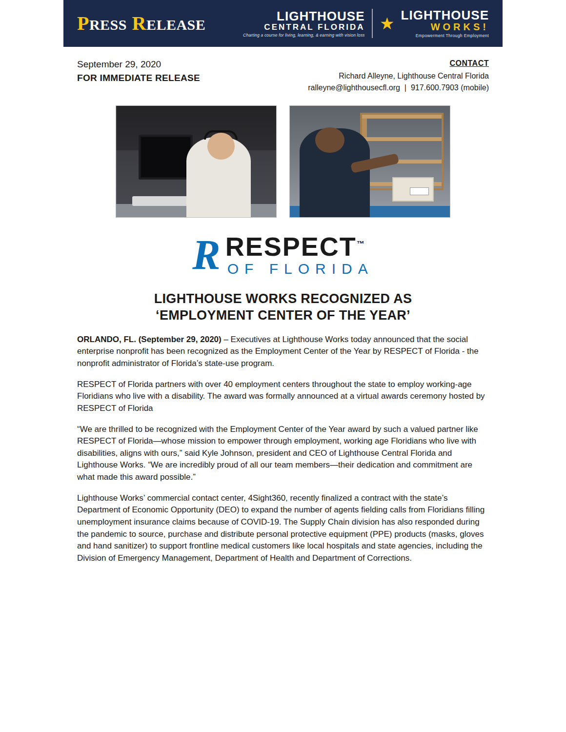PRESS RELEASE
LIGHTHOUSE
CENTRAL FLORIDA
Charting a course for living, learning, & earning with vision loss
★
LIGHTHOUSE
WORKS!
Empowerment Through Employment
September 29, 2020 FOR IMMEDIATE RELEASE
CONTACT Richard Alleyne, Lighthouse Central Florida
ralleyne@lighthousecfl.org | 917.600.7903 (mobile)
R
RESPECT™
OF FLORIDA
LIGHTHOUSE WORKS RECOGNIZED AS
‘EMPLOYMENT CENTER OF THE YEAR’
Orlando, FL. (September 29, 2020) – Executives at Lighthouse Works today announced that the social enterprise nonprofit has been recognized as the Employment Center of the Year by RESPECT of Florida - the nonprofit administrator of Florida’s state-use program.
RESPECT of Florida partners with over 40 employment centers throughout the state to employ working-age Floridians who live with a disability. The award was formally announced at a virtual awards ceremony hosted by RESPECT of Florida
“We are thrilled to be recognized with the Employment Center of the Year award by such a valued partner like RESPECT of Florida—whose mission to empower through employment, working age Floridians who live with disabilities, aligns with ours,” said Kyle Johnson, president and CEO of Lighthouse Central Florida and Lighthouse Works. “We are incredibly proud of all our team members—their dedication and commitment are what made this award possible.”
Lighthouse Works’ commercial contact center, 4Sight360, recently finalized a contract with the state’s Department of Economic Opportunity (DEO) to expand the number of agents fielding calls from Floridians filling unemployment insurance claims because of COVID-19. The Supply Chain division has also responded during the pandemic to source, purchase and distribute personal protective equipment (PPE) products (masks, gloves and hand sanitizer) to support frontline medical customers like local hospitals and state agencies, including the Division of Emergency Management, Department of Health and Department of Corrections.